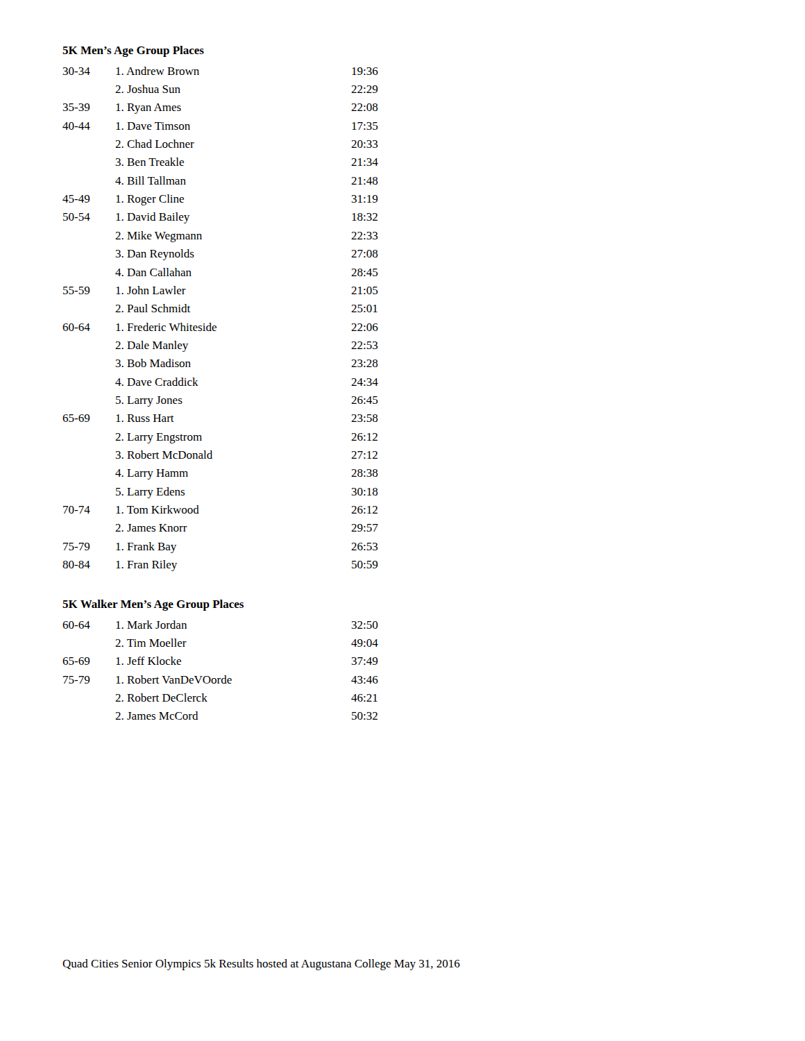5K Men’s Age Group Places
| 30-34 | 1. Andrew Brown | 19:36 |
| | 2. Joshua Sun | 22:29 |
| 35-39 | 1. Ryan Ames | 22:08 |
| 40-44 | 1. Dave Timson | 17:35 |
| | 2. Chad Lochner | 20:33 |
| | 3. Ben Treakle | 21:34 |
| | 4. Bill Tallman | 21:48 |
| 45-49 | 1. Roger Cline | 31:19 |
| 50-54 | 1. David Bailey | 18:32 |
| | 2. Mike Wegmann | 22:33 |
| | 3. Dan Reynolds | 27:08 |
| | 4. Dan Callahan | 28:45 |
| 55-59 | 1. John Lawler | 21:05 |
| | 2. Paul Schmidt | 25:01 |
| 60-64 | 1. Frederic Whiteside | 22:06 |
| | 2. Dale Manley | 22:53 |
| | 3. Bob Madison | 23:28 |
| | 4. Dave Craddick | 24:34 |
| | 5. Larry Jones | 26:45 |
| 65-69 | 1. Russ Hart | 23:58 |
| | 2. Larry Engstrom | 26:12 |
| | 3. Robert McDonald | 27:12 |
| | 4. Larry Hamm | 28:38 |
| | 5. Larry Edens | 30:18 |
| 70-74 | 1. Tom Kirkwood | 26:12 |
| | 2. James Knorr | 29:57 |
| 75-79 | 1. Frank Bay | 26:53 |
| 80-84 | 1. Fran Riley | 50:59 |
5K Walker Men’s Age Group Places
| 60-64 | 1. Mark Jordan | 32:50 |
| | 2. Tim Moeller | 49:04 |
| 65-69 | 1. Jeff Klocke | 37:49 |
| 75-79 | 1. Robert VanDeVOorde | 43:46 |
| | 2. Robert DeClerck | 46:21 |
| | 2. James McCord | 50:32 |
Quad Cities Senior Olympics 5k Results hosted at Augustana College May 31, 2016